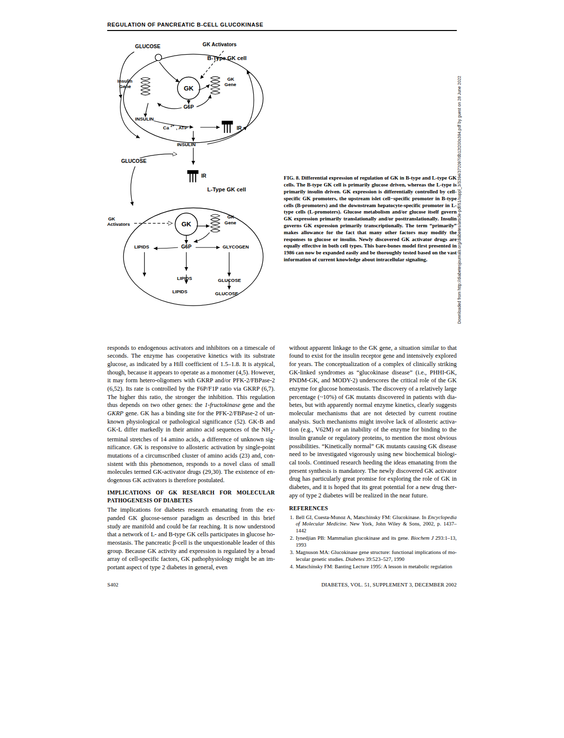Regulation of Pancreatic β-Cell Glucokinase
Downloaded from http://diabetesjournals.org/diabetes/article-pdf/51/suppl_3/S394/372097/db12t200s394.pdf by guest on 28 June 2022
GLUCOSE GK Activators B-Type GK cell GK Insulin Gene GK Gene G6P INSULIN Ca 2+ , ATP IR INSULIN GLUCOSE IR L-Type GK cell GK Activators GK GK Gene G6P LIPIDS GLYCOGEN LIPIDS GLUCOSE LIPIDS GLUCOSE
FIG. 8. Differential expression of regulation of GK in B-type and L-type GK cells. The B-type GK cell is primarily glucose driven, whereas the L-type is primarily insulin driven. GK expression is differentially controlled by cell-specific GK promoters, the upstream islet cell−specific promoter in B-type cells (B-promoters) and the downstream hepatocyte-specific promoter in L-type cells (L-promoters). Glucose metabolism and/or glucose itself govern GK expression primarily translationally and/or posttranslationally. Insulin governs GK expression primarily transcriptionally. The term “primarily” makes allowance for the fact that many other factors may modify the responses to glucose or insulin. Newly discovered GK activator drugs are equally effective in both cell types. This bare-bones model first presented in 1986 can now be expanded easily and be thoroughly tested based on the vast information of current knowledge about intracellular signaling.
responds to endogenous activators and inhibitors on a timescale of seconds. The enzyme has cooperative kinetics with its substrate glucose, as indicated by a Hill coefficient of 1.5–1.8. It is atypical, though, because it appears to operate as a monomer (4,5). However, it may form hetero-oligomers with GKRP and/or PFK-2/FBPase-2 (6,52). Its rate is controlled by the F6P/F1P ratio via GKRP (6,7). The higher this ratio, the stronger the inhibition. This regulation thus depends on two other genes: the 1-fructokinase gene and the GKRP gene. GK has a binding site for the PFK-2/FBPase-2 of unknown physiological or pathological significance (52). GK-B and GK-L differ markedly in their amino acid sequences of the NH2-terminal stretches of 14 amino acids, a difference of unknown significance. GK is responsive to allosteric activation by single-point mutations of a circumscribed cluster of amino acids (23) and, consistent with this phenomenon, responds to a novel class of small molecules termed GK-activator drugs (29,30). The existence of endogenous GK activators is therefore postulated.
Implications of GK research for molecular pathogenesis of diabetes
The implications for diabetes research emanating from the expanded GK glucose-sensor paradigm as described in this brief study are manifold and could be far reaching. It is now understood that a network of L- and B-type GK cells participates in glucose homeostasis. The pancreatic β-cell is the unquestionable leader of this group. Because GK activity and expression is regulated by a broad array of cell-specific factors, GK pathophysiology might be an important aspect of type 2 diabetes in general, even
without apparent linkage to the GK gene, a situation similar to that found to exist for the insulin receptor gene and intensively explored for years. The conceptualization of a complex of clinically striking GK-linked syndromes as “glucokinase disease” (i.e., PHHI-GK, PNDM-GK, and MODY-2) underscores the critical role of the GK enzyme for glucose homeostasis. The discovery of a relatively large percentage (~10%) of GK mutants discovered in patients with diabetes, but with apparently normal enzyme kinetics, clearly suggests molecular mechanisms that are not detected by current routine analysis. Such mechanisms might involve lack of allosteric activation (e.g., V62M) or an inability of the enzyme for binding to the insulin granule or regulatory proteins, to mention the most obvious possibilities. “Kinetically normal” GK mutants causing GK disease need to be investigated vigorously using new biochemical biological tools. Continued research heeding the ideas emanating from the present synthesis is mandatory. The newly discovered GK activator drug has particularly great promise for exploring the role of GK in diabetes, and it is hoped that its great potential for a new drug therapy of type 2 diabetes will be realized in the near future.
References
Bell GI, Cuesta-Munoz A, Matschinsky FM: Glucokinase. In Encyclopedia of Molecular Medicine. New York, John Wiley & Sons, 2002, p. 1437–1442
Iynedjian PB: Mammalian glucokinase and its gene. Biochem J 293:1–13, 1993
Magnuson MA: Glucokinase gene structure: functional implications of molecular genetic studies. Diabetes 39:523–527, 1990
Matschinsky FM: Banting Lecture 1995: A lesson in metabolic regulation
S402
DIABETES, VOL. 51, SUPPLEMENT 3, DECEMBER 2002